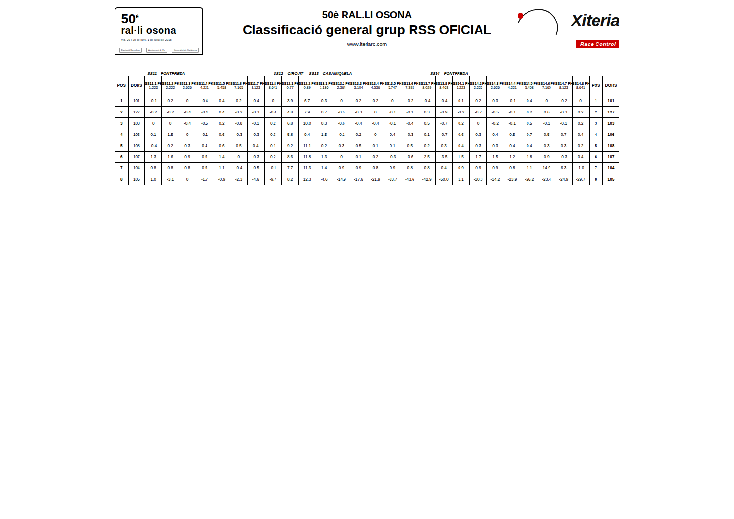50è
ral·li osona
Vic, 29 i 30 de juny, 1 de juliol de 2018
Diputació Barcelona Ajuntament de Vic Generalitat de Catalunya
50è RAL.LI OSONA
Classificació general grup RSS OFICIAL
www.iteriarc.com
Xiteria
Race Control
SS11 – FONTFREDA SS12 – CIRCUIT SS13 – CASAMIQUELA SS14 – FONTFREDA
| POS | DORS | SS11.1 PK 1.223 | SS11.2 PK 2.222 | SS11.3 PK 2.626 | SS11.4 PK 4.221 | SS11.5 PK 5.458 | SS11.6 PK 7.165 | SS11.7 PK 8.123 | SS11.8 PK 8.641 | SS12.1 PK 0.77 | SS12.2 PK 0.89 | SS13.1 PK 1.186 | SS13.2 PK 2.364 | SS13.3 PK 3.104 | SS13.4 PK 4.536 | SS13.5 PK 5.747 | SS13.6 PK 7.393 | SS13.7 PK 8.029 | SS13.8 PK 8.463 | SS14.1 PK 1.223 | SS14.2 PK 2.222 | SS14.3 PK 2.626 | SS14.4 PK 4.221 | SS14.5 PK 5.458 | SS14.6 PK 7.165 | SS14.7 PK 8.123 | SS14.8 PK 8.641 | POS | DORS |
| --- | --- | --- | --- | --- | --- | --- | --- | --- | --- | --- | --- | --- | --- | --- | --- | --- | --- | --- | --- | --- | --- | --- | --- | --- | --- | --- | --- | --- | --- |
| 1 | 101 | -0.1 | 0.2 | 0 | -0.4 | 0.4 | 0.2 | -0.4 | 0 | 3.9 | 6.7 | 0.3 | 0 | 0.2 | 0.2 | 0 | -0.2 | -0.4 | -0.4 | 0.1 | 0.2 | 0.3 | -0.1 | 0.4 | 0 | -0.2 | 0 | 1 | 101 |
| 2 | 127 | -0.2 | -0.2 | -0.4 | -0.4 | 0.4 | -0.2 | -0.3 | -0.4 | 4.8 | 7.9 | 0.7 | -0.5 | -0.3 | 0 | -0.1 | -0.1 | 0.3 | -0.9 | -0.2 | -0.7 | -0.5 | -0.1 | 0.2 | 0.6 | -0.3 | 0.2 | 2 | 127 |
| 3 | 103 | 0 | 0 | -0.4 | -0.5 | 0.2 | -0.8 | -0.1 | 0.2 | 6.8 | 10.0 | 0.3 | -0.6 | -0.4 | -0.4 | -0.1 | -0.4 | 0.5 | -0.7 | 0.2 | 0 | -0.2 | -0.1 | 0.5 | -0.1 | -0.1 | 0.2 | 3 | 103 |
| 4 | 106 | 0.1 | 1.5 | 0 | -0.1 | 0.6 | -0.3 | -0.3 | 0.3 | 5.8 | 9.4 | 1.5 | -0.1 | 0.2 | 0 | 0.4 | -0.3 | 0.1 | -0.7 | 0.6 | 0.3 | 0.4 | 0.5 | 0.7 | 0.5 | 0.7 | 0.4 | 4 | 106 |
| 5 | 108 | -0.4 | 0.2 | 0.3 | 0.4 | 0.6 | 0.5 | 0.4 | 0.1 | 9.2 | 11.1 | 0.2 | 0.3 | 0.5 | 0.1 | 0.1 | 0.5 | 0.2 | 0.3 | 0.4 | 0.3 | 0.3 | 0.4 | 0.4 | 0.3 | 0.3 | 0.2 | 5 | 108 |
| 6 | 107 | 1.3 | 1.6 | 0.9 | 0.5 | 1.4 | 0 | -0.3 | 0.2 | 8.6 | 11.8 | 1.3 | 0 | 0.1 | 0.2 | -0.3 | -0.6 | 2.5 | -3.5 | 1.5 | 1.7 | 1.5 | 1.2 | 1.8 | 0.9 | -0.3 | 0.4 | 6 | 107 |
| 7 | 104 | 0.8 | 0.8 | 0.8 | 0.5 | 1.1 | -0.4 | -0.5 | -0.1 | 7.7 | 11.3 | 1.4 | 0.9 | 0.9 | 0.8 | 0.9 | 0.8 | 0.8 | 0.4 | 0.9 | 0.9 | 0.9 | 0.8 | 1.1 | 14.9 | 6.3 | -1.0 | 7 | 104 |
| 8 | 105 | 1.0 | -3.1 | 0 | -1.7 | -0.9 | -2.3 | -4.6 | -9.7 | 8.2 | 12.3 | -4.6 | -14.9 | -17.6 | -21.9 | -33.7 | -43.6 | -42.9 | -50.0 | 1.1 | -10.3 | -14.2 | -23.9 | -26.2 | -23.4 | -24.9 | -29.7 | 8 | 105 |